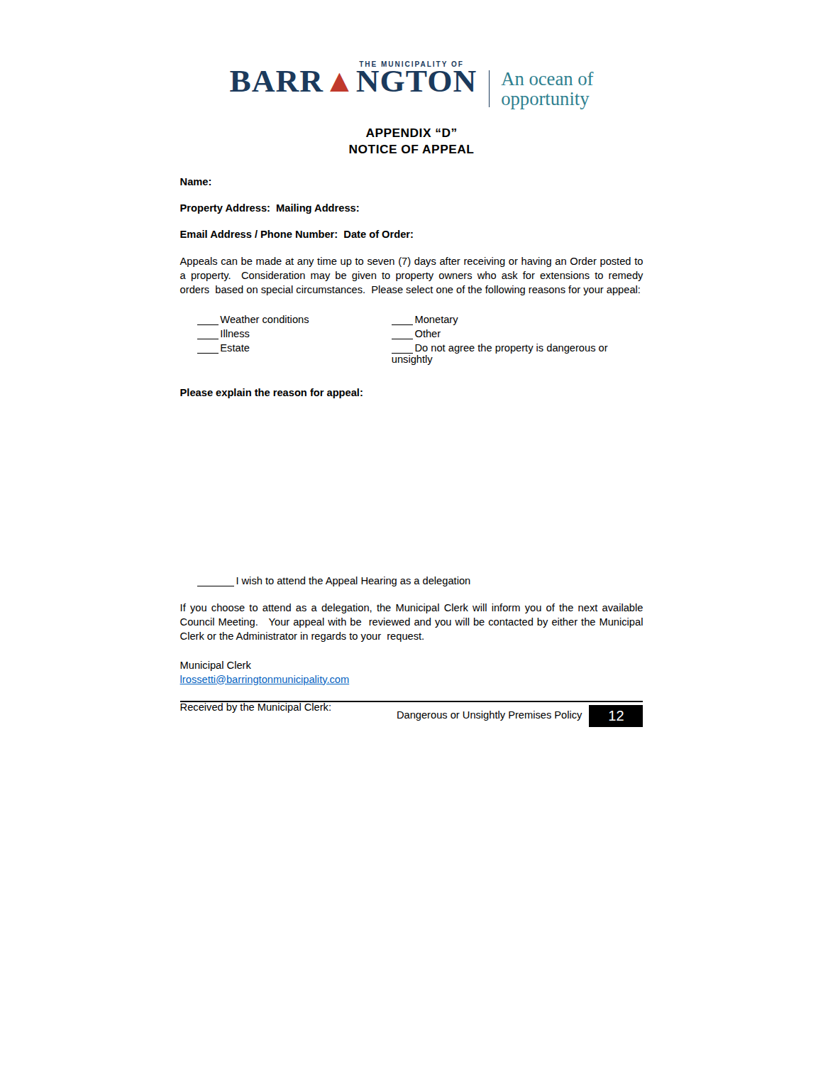THE MUNICIPALITY OF
BARR▲NGTON An ocean of
opportunity
APPENDIX “D”
NOTICE OF APPEAL
Name:
Property Address: Mailing Address:
Email Address / Phone Number: Date of Order:
Appeals can be made at any time up to seven (7) days after receiving or having an Order posted to a property. Consideration may be given to property owners who ask for extensions to remedy orders based on special circumstances. Please select one of the following reasons for your appeal:
| Weather conditions | Monetary |
| Illness | Other |
| Estate | Do not agree the property is dangerous or unsightly |
Please explain the reason for appeal:
I wish to attend the Appeal Hearing as a delegation
If you choose to attend as a delegation, the Municipal Clerk will inform you of the next available Council Meeting. Your appeal with be reviewed and you will be contacted by either the Municipal Clerk or the Administrator in regards to your request.
Municipal Clerk
lrossetti@barringtonmunicipality.com
Received by the Municipal Clerk:
Dangerous or Unsightly Premises Policy
12